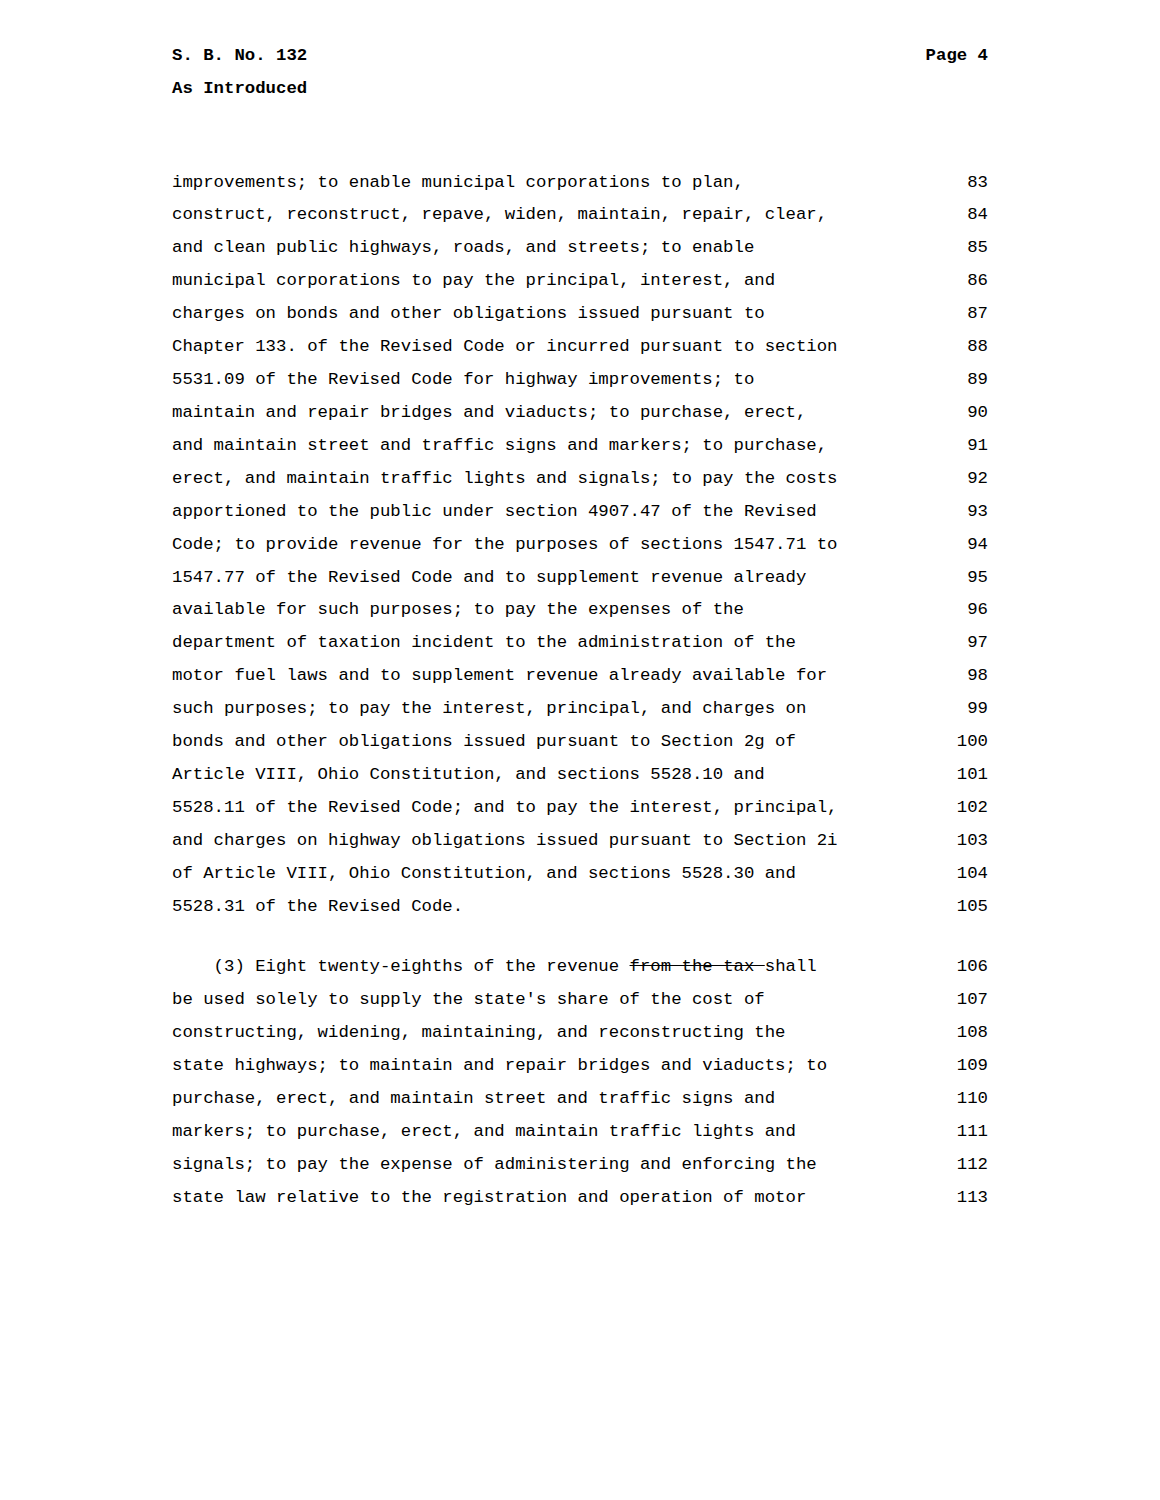S. B. No. 132
As Introduced
Page 4
improvements; to enable municipal corporations to plan, 83 construct, reconstruct, repave, widen, maintain, repair, clear, 84 and clean public highways, roads, and streets; to enable 85 municipal corporations to pay the principal, interest, and 86 charges on bonds and other obligations issued pursuant to 87 Chapter 133. of the Revised Code or incurred pursuant to section 88 5531.09 of the Revised Code for highway improvements; to 89 maintain and repair bridges and viaducts; to purchase, erect, 90 and maintain street and traffic signs and markers; to purchase, 91 erect, and maintain traffic lights and signals; to pay the costs 92 apportioned to the public under section 4907.47 of the Revised 93 Code; to provide revenue for the purposes of sections 1547.71 to 94 1547.77 of the Revised Code and to supplement revenue already 95 available for such purposes; to pay the expenses of the 96 department of taxation incident to the administration of the 97 motor fuel laws and to supplement revenue already available for 98 such purposes; to pay the interest, principal, and charges on 99 bonds and other obligations issued pursuant to Section 2g of 100 Article VIII, Ohio Constitution, and sections 5528.10 and 101 5528.11 of the Revised Code; and to pay the interest, principal, 102 and charges on highway obligations issued pursuant to Section 2i 103 of Article VIII, Ohio Constitution, and sections 5528.30 and 104 5528.31 of the Revised Code. 105
(3) Eight twenty-eighths of the revenue from the tax shall 106 be used solely to supply the state's share of the cost of 107 constructing, widening, maintaining, and reconstructing the 108 state highways; to maintain and repair bridges and viaducts; to 109 purchase, erect, and maintain street and traffic signs and 110 markers; to purchase, erect, and maintain traffic lights and 111 signals; to pay the expense of administering and enforcing the 112 state law relative to the registration and operation of motor 113